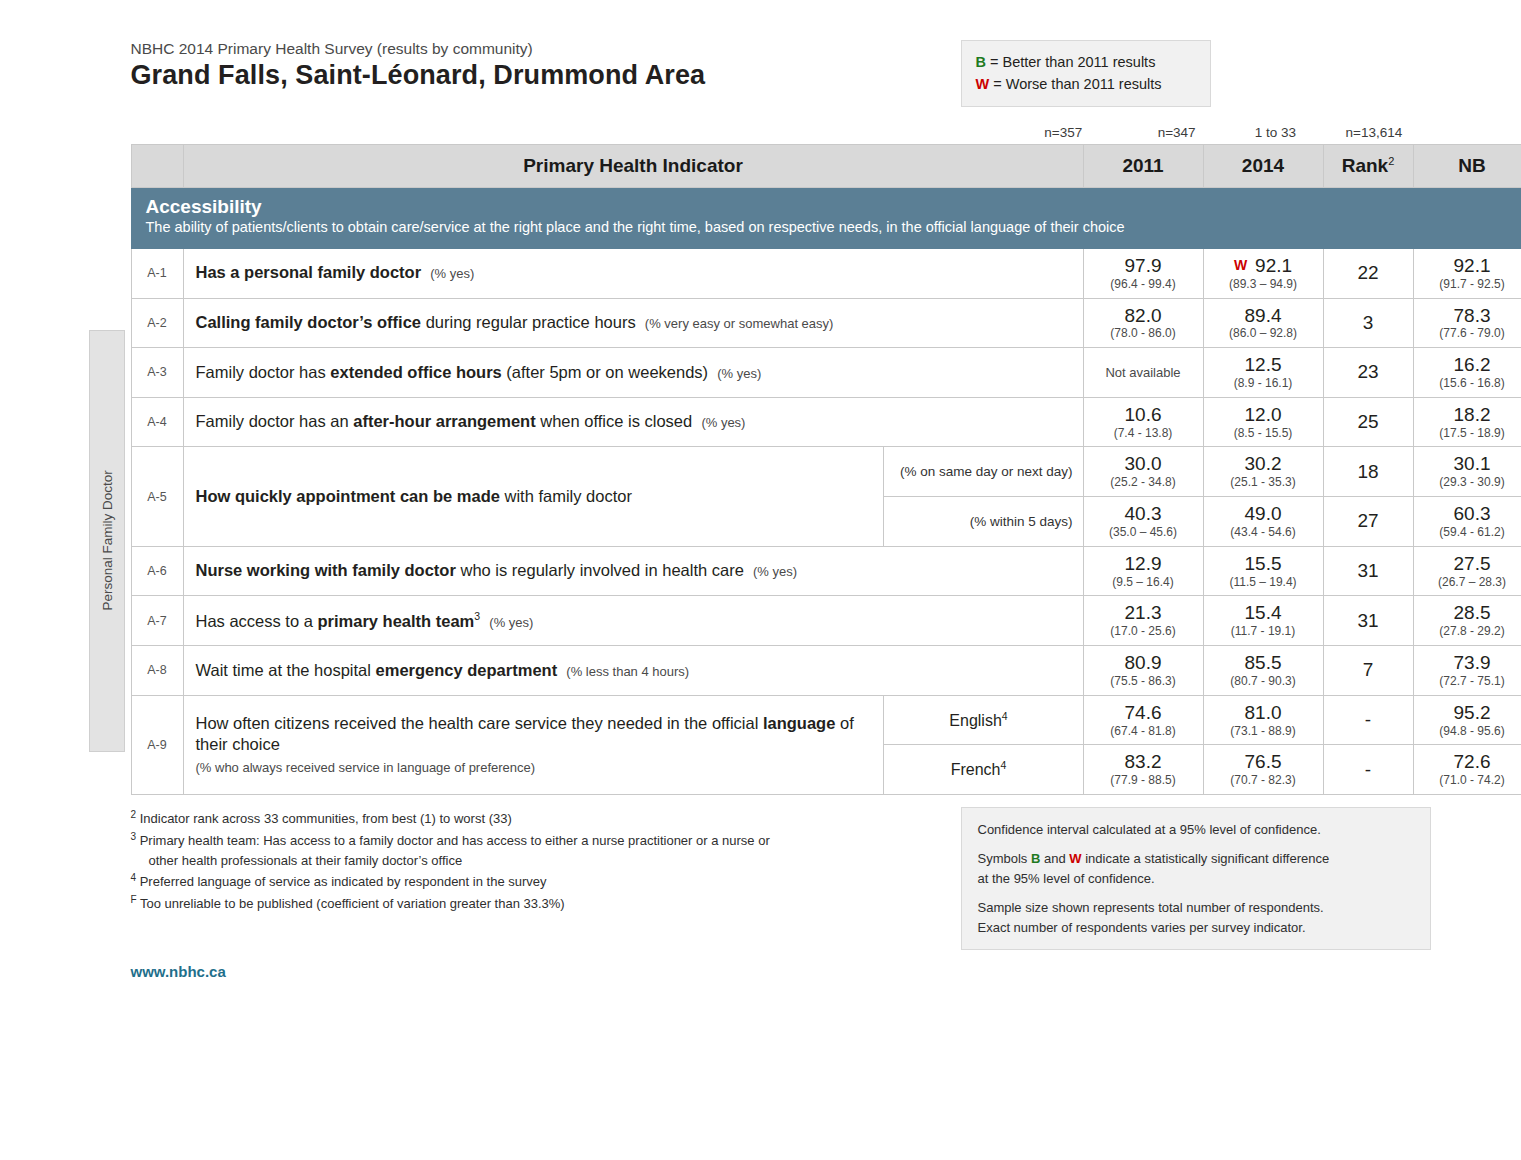NBHC 2014 Primary Health Survey (results by community)
Grand Falls, Saint-Léonard, Drummond Area
B = Better than 2011 results
W = Worse than 2011 results
| | | | n=357 | n=347 | 1 to 33 | n=13,614 |
| | Primary Health Indicator | 2011 | 2014 | Rank 2 | NB |
| --- | --- | --- | --- | --- | --- |
| Accessibility The ability of patients/clients to obtain care/service at the right place and the right time, based on respective needs, in the official language of their choice |
| A-1 | Has a personal family doctor (% yes) | 97.9 (96.4 - 99.4) | W 92.1 (89.3 – 94.9) | 22 | 92.1 (91.7 - 92.5) |
| A-2 | Calling family doctor’s office during regular practice hours (% very easy or somewhat easy) | 82.0 (78.0 - 86.0) | 89.4 (86.0 – 92.8) | 3 | 78.3 (77.6 - 79.0) |
| A-3 | Family doctor has extended office hours (after 5pm or on weekends) (% yes) | Not available | 12.5 (8.9 - 16.1) | 23 | 16.2 (15.6 - 16.8) |
| A-4 | Family doctor has an after-hour arrangement when office is closed (% yes) | 10.6 (7.4 - 13.8) | 12.0 (8.5 - 15.5) | 25 | 18.2 (17.5 - 18.9) |
| A-5 | How quickly appointment can be made with family doctor | (% on same day or next day) | 30.0 (25.2 - 34.8) | 30.2 (25.1 - 35.3) | 18 | 30.1 (29.3 - 30.9) |
| (% within 5 days) | 40.3 (35.0 – 45.6) | 49.0 (43.4 - 54.6) | 27 | 60.3 (59.4 - 61.2) |
| A-6 | Nurse working with family doctor who is regularly involved in health care (% yes) | 12.9 (9.5 – 16.4) | 15.5 (11.5 – 19.4) | 31 | 27.5 (26.7 – 28.3) |
| A-7 | Has access to a primary health team 3 (% yes) | 21.3 (17.0 - 25.6) | 15.4 (11.7 - 19.1) | 31 | 28.5 (27.8 - 29.2) |
| A-8 | Wait time at the hospital emergency department (% less than 4 hours) | 80.9 (75.5 - 86.3) | 85.5 (80.7 - 90.3) | 7 | 73.9 (72.7 - 75.1) |
| A-9 | How often citizens received the health care service they needed in the official language of their choice (% who always received service in language of preference) | English 4 | 74.6 (67.4 - 81.8) | 81.0 (73.1 - 88.9) | - | 95.2 (94.8 - 95.6) |
| French 4 | 83.2 (77.9 - 88.5) | 76.5 (70.7 - 82.3) | - | 72.6 (71.0 - 74.2) |
Personal Family Doctor
2 Indicator rank across 33 communities, from best (1) to worst (33)
3 Primary health team: Has access to a family doctor and has access to either a nurse practitioner or a nurse or other health professionals at their family doctor’s office 4 Preferred language of service as indicated by respondent in the survey
F Too unreliable to be published (coefficient of variation greater than 33.3%)
Confidence interval calculated at a 95% level of confidence.
Symbols B and W indicate a statistically significant difference
at the 95% level of confidence.
Sample size shown represents total number of respondents.
Exact number of respondents varies per survey indicator.
www.nbhc.ca